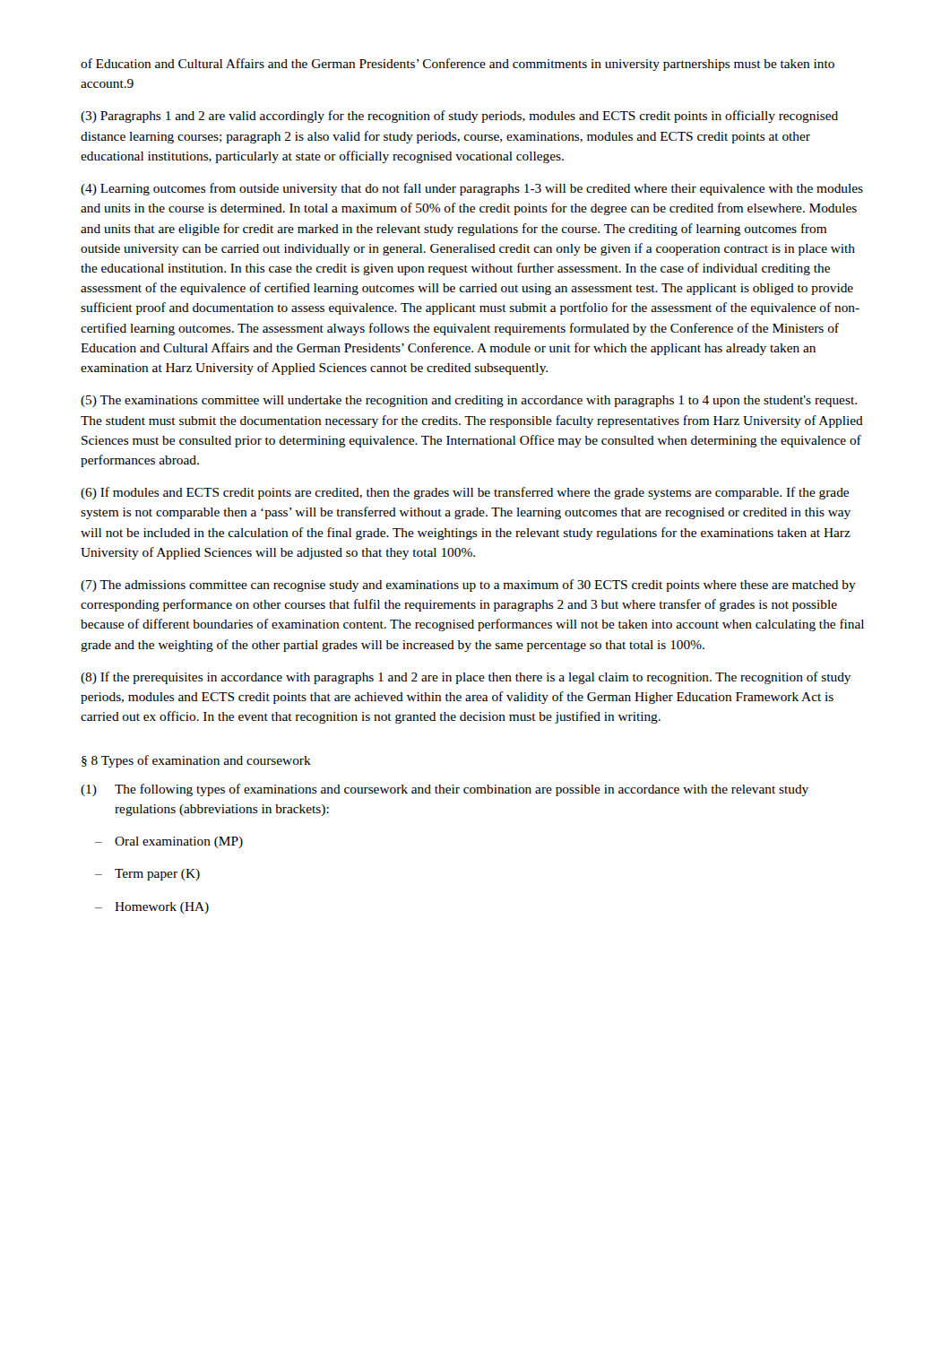of Education and Cultural Affairs and the German Presidents’ Conference and commitments in university partnerships must be taken into account.9
(3) Paragraphs 1 and 2 are valid accordingly for the recognition of study periods, modules and ECTS credit points in officially recognised distance learning courses; paragraph 2 is also valid for study periods, course, examinations, modules and ECTS credit points at other educational institutions, particularly at state or officially recognised vocational colleges.
(4) Learning outcomes from outside university that do not fall under paragraphs 1-3 will be credited where their equivalence with the modules and units in the course is determined. In total a maximum of 50% of the credit points for the degree can be credited from elsewhere. Modules and units that are eligible for credit are marked in the relevant study regulations for the course. The crediting of learning outcomes from outside university can be carried out individually or in general. Generalised credit can only be given if a cooperation contract is in place with the educational institution. In this case the credit is given upon request without further assessment. In the case of individual crediting the assessment of the equivalence of certified learning outcomes will be carried out using an assessment test. The applicant is obliged to provide sufficient proof and documentation to assess equivalence. The applicant must submit a portfolio for the assessment of the equivalence of non-certified learning outcomes. The assessment always follows the equivalent requirements formulated by the Conference of the Ministers of Education and Cultural Affairs and the German Presidents’ Conference. A module or unit for which the applicant has already taken an examination at Harz University of Applied Sciences cannot be credited subsequently.
(5) The examinations committee will undertake the recognition and crediting in accordance with paragraphs 1 to 4 upon the student's request. The student must submit the documentation necessary for the credits. The responsible faculty representatives from Harz University of Applied Sciences must be consulted prior to determining equivalence. The International Office may be consulted when determining the equivalence of performances abroad.
(6) If modules and ECTS credit points are credited, then the grades will be transferred where the grade systems are comparable. If the grade system is not comparable then a ‘pass’ will be transferred without a grade. The learning outcomes that are recognised or credited in this way will not be included in the calculation of the final grade. The weightings in the relevant study regulations for the examinations taken at Harz University of Applied Sciences will be adjusted so that they total 100%.
(7) The admissions committee can recognise study and examinations up to a maximum of 30 ECTS credit points where these are matched by corresponding performance on other courses that fulfil the requirements in paragraphs 2 and 3 but where transfer of grades is not possible because of different boundaries of examination content. The recognised performances will not be taken into account when calculating the final grade and the weighting of the other partial grades will be increased by the same percentage so that total is 100%.
(8) If the prerequisites in accordance with paragraphs 1 and 2 are in place then there is a legal claim to recognition. The recognition of study periods, modules and ECTS credit points that are achieved within the area of validity of the German Higher Education Framework Act is carried out ex officio. In the event that recognition is not granted the decision must be justified in writing.
§ 8 Types of examination and coursework
The following types of examinations and coursework and their combination are possible in accordance with the relevant study regulations (abbreviations in brackets):
Oral examination (MP)
Term paper (K)
Homework (HA)